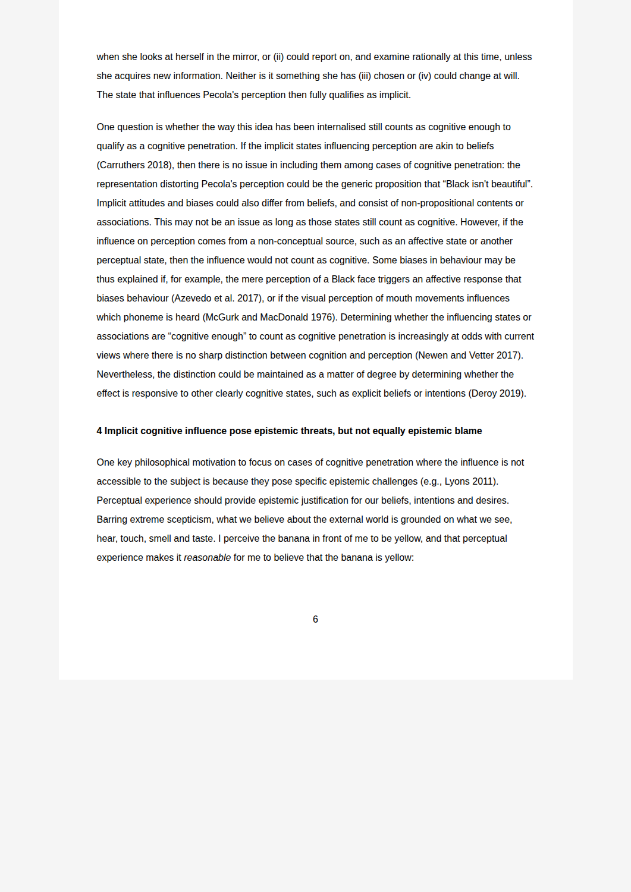when she looks at herself in the mirror, or (ii) could report on, and examine rationally at this time, unless she acquires new information. Neither is it something she has (iii) chosen or (iv) could change at will. The state that influences Pecola's perception then fully qualifies as implicit.
One question is whether the way this idea has been internalised still counts as cognitive enough to qualify as a cognitive penetration. If the implicit states influencing perception are akin to beliefs (Carruthers 2018), then there is no issue in including them among cases of cognitive penetration: the representation distorting Pecola's perception could be the generic proposition that “Black isn't beautiful”. Implicit attitudes and biases could also differ from beliefs, and consist of non-propositional contents or associations. This may not be an issue as long as those states still count as cognitive. However, if the influence on perception comes from a non-conceptual source, such as an affective state or another perceptual state, then the influence would not count as cognitive. Some biases in behaviour may be thus explained if, for example, the mere perception of a Black face triggers an affective response that biases behaviour (Azevedo et al. 2017), or if the visual perception of mouth movements influences which phoneme is heard (McGurk and MacDonald 1976). Determining whether the influencing states or associations are “cognitive enough” to count as cognitive penetration is increasingly at odds with current views where there is no sharp distinction between cognition and perception (Newen and Vetter 2017). Nevertheless, the distinction could be maintained as a matter of degree by determining whether the effect is responsive to other clearly cognitive states, such as explicit beliefs or intentions (Deroy 2019).
4 Implicit cognitive influence pose epistemic threats, but not equally epistemic blame
One key philosophical motivation to focus on cases of cognitive penetration where the influence is not accessible to the subject is because they pose specific epistemic challenges (e.g., Lyons 2011). Perceptual experience should provide epistemic justification for our beliefs, intentions and desires. Barring extreme scepticism, what we believe about the external world is grounded on what we see, hear, touch, smell and taste. I perceive the banana in front of me to be yellow, and that perceptual experience makes it reasonable for me to believe that the banana is yellow:
6